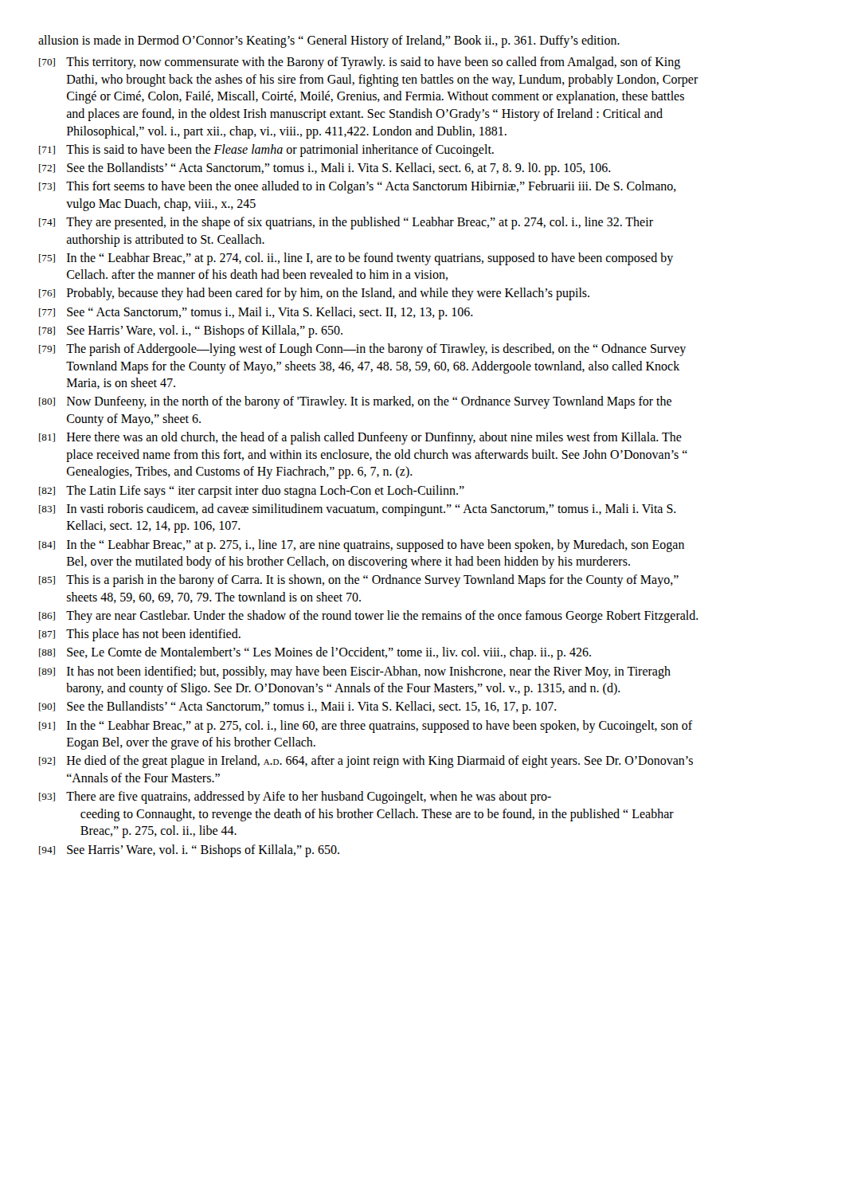allusion is made in Dermod O’Connor’s Keating’s “ General History of Ireland,” Book ii., p. 361. Duffy’s edition.
[70] This territory, now commensurate with the Barony of Tyrawly. is said to have been so called from Amalgad, son of King Dathi, who brought back the ashes of his sire from Gaul, fighting ten battles on the way, Lundum, probably London, Corper Cingé or Cimé, Colon, Failé, Miscall, Coirté, Moilé, Grenius, and Fermia. Without comment or explanation, these battles and places are found, in the oldest Irish manuscript extant. Sec Standish O’Grady’s “ History of Ireland : Critical and Philosophical,” vol. i., part xii., chap, vi., viii., pp. 411,422. London and Dublin, 1881.
[71] This is said to have been the Flease lamha or patrimonial inheritance of Cucoingelt.
[72] See the Bollandists’ “ Acta Sanctorum,” tomus i., Mali i. Vita S. Kellaci, sect. 6, at 7, 8. 9. l0. pp. 105, 106.
[73] This fort seems to have been the onee alluded to in Colgan’s “ Acta Sanctorum Hibirniæ,” Februarii iii. De S. Colmano, vulgo Mac Duach, chap, viii., x., 245
[74] They are presented, in the shape of six quatrians, in the published “ Leabhar Breac,” at p. 274, col. i., line 32. Their authorship is attributed to St. Ceallach.
[75] In the “ Leabhar Breac,” at p. 274, col. ii., line I, are to be found twenty quatrians, supposed to have been composed by Cellach. after the manner of his death had been revealed to him in a vision,
[76] Probably, because they had been cared for by him, on the Island, and while they were Kellach’s pupils.
[77] See “ Acta Sanctorum,” tomus i., Mail i., Vita S. Kellaci, sect. II, 12, 13, p. 106.
[78] See Harris’ Ware, vol. i., “ Bishops of Killala,” p. 650.
[79] The parish of Addergoole—lying west of Lough Conn—in the barony of Tirawley, is described, on the “ Odnance Survey Townland Maps for the County of Mayo,” sheets 38, 46, 47, 48. 58, 59, 60, 68. Addergoole townland, also called Knock Maria, is on sheet 47.
[80] Now Dunfeeny, in the north of the barony of 'Tirawley. It is marked, on the “ Ordnance Survey Townland Maps for the County of Mayo,” sheet 6.
[81] Here there was an old church, the head of a palish called Dunfeeny or Dunfinny, about nine miles west from Killala. The place received name from this fort, and within its enclosure, the old church was afterwards built. See John O’Donovan’s “ Genealogies, Tribes, and Customs of Hy Fiachrach,” pp. 6, 7, n. (z).
[82] The Latin Life says “ iter carpsit inter duo stagna Loch-Con et Loch-Cuilinn.”
[83] In vasti roboris caudicem, ad caveæ similitudinem vacuatum, compingunt.” “ Acta Sanctorum,” tomus i., Mali i. Vita S. Kellaci, sect. 12, 14, pp. 106, 107.
[84] In the “ Leabhar Breac,” at p. 275, i., line 17, are nine quatrains, supposed to have been spoken, by Muredach, son Eogan Bel, over the mutilated body of his brother Cellach, on discovering where it had been hidden by his murderers.
[85] This is a parish in the barony of Carra. It is shown, on the “ Ordnance Survey Townland Maps for the County of Mayo,” sheets 48, 59, 60, 69, 70, 79. The townland is on sheet 70.
[86] They are near Castlebar. Under the shadow of the round tower lie the remains of the once famous George Robert Fitzgerald.
[87] This place has not been identified.
[88] See, Le Comte de Montalembert’s “ Les Moines de l’Occident,” tome ii., liv. col. viii., chap. ii., p. 426.
[89] It has not been identified; but, possibly, may have been Eiscir-Abhan, now Inishcrone, near the River Moy, in Tireragh barony, and county of Sligo. See Dr. O’Donovan’s “ Annals of the Four Masters,” vol. v., p. 1315, and n. (d).
[90] See the Bullandists’ “ Acta Sanctorum,” tomus i., Maii i. Vita S. Kellaci, sect. 15, 16, 17, p. 107.
[91] In the “ Leabhar Breac,” at p. 275, col. i., line 60, are three quatrains, supposed to have been spoken, by Cucoingelt, son of Eogan Bel, over the grave of his brother Cellach.
[92] He died of the great plague in Ireland, a.d. 664, after a joint reign with King Diarmaid of eight years. See Dr. O’Donovan’s “Annals of the Four Masters.”
[93] There are five quatrains, addressed by Aife to her husband Cugoingelt, when he was about pro-ceeding to Connaught, to revenge the death of his brother Cellach. These are to be found, in the published “ Leabhar Breac,” p. 275, col. ii., libe 44.
[94] See Harris’ Ware, vol. i. “ Bishops of Killala,” p. 650.